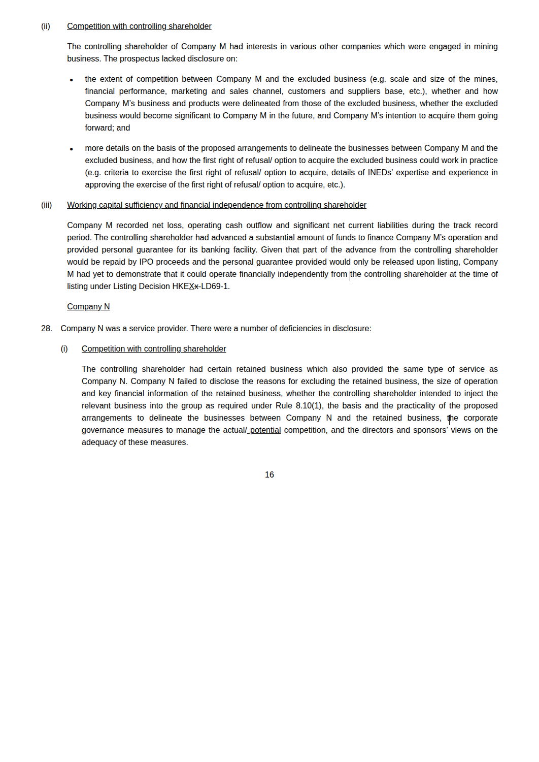(ii)
Competition with controlling shareholder
The controlling shareholder of Company M had interests in various other companies which were engaged in mining business. The prospectus lacked disclosure on:
the extent of competition between Company M and the excluded business (e.g. scale and size of the mines, financial performance, marketing and sales channel, customers and suppliers base, etc.), whether and how Company M’s business and products were delineated from those of the excluded business, whether the excluded business would become significant to Company M in the future, and Company M’s intention to acquire them going forward; and
more details on the basis of the proposed arrangements to delineate the businesses between Company M and the excluded business, and how the first right of refusal/ option to acquire the excluded business could work in practice (e.g. criteria to exercise the first right of refusal/ option to acquire, details of INEDs’ expertise and experience in approving the exercise of the first right of refusal/ option to acquire, etc.).
(iii)
Working capital sufficiency and financial independence from controlling shareholder
Company M recorded net loss, operating cash outflow and significant net current liabilities during the track record period. The controlling shareholder had advanced a substantial amount of funds to finance Company M’s operation and provided personal guarantee for its banking facility. Given that part of the advance from the controlling shareholder would be repaid by IPO proceeds and the personal guarantee provided would only be released upon listing, Company M had yet to demonstrate that it could operate financially independently from the controlling shareholder at the time of listing under Listing Decision HKEXx-LD69-1.
Company N
28.
Company N was a service provider. There were a number of deficiencies in disclosure:
(i)
Competition with controlling shareholder
The controlling shareholder had certain retained business which also provided the same type of service as Company N. Company N failed to disclose the reasons for excluding the retained business, the size of operation and key financial information of the retained business, whether the controlling shareholder intended to inject the relevant business into the group as required under Rule 8.10(1), the basis and the practicality of the proposed arrangements to delineate the businesses between Company N and the retained business, the corporate governance measures to manage the actual/ potential competition, and the directors and sponsors’ views on the adequacy of these measures.
16